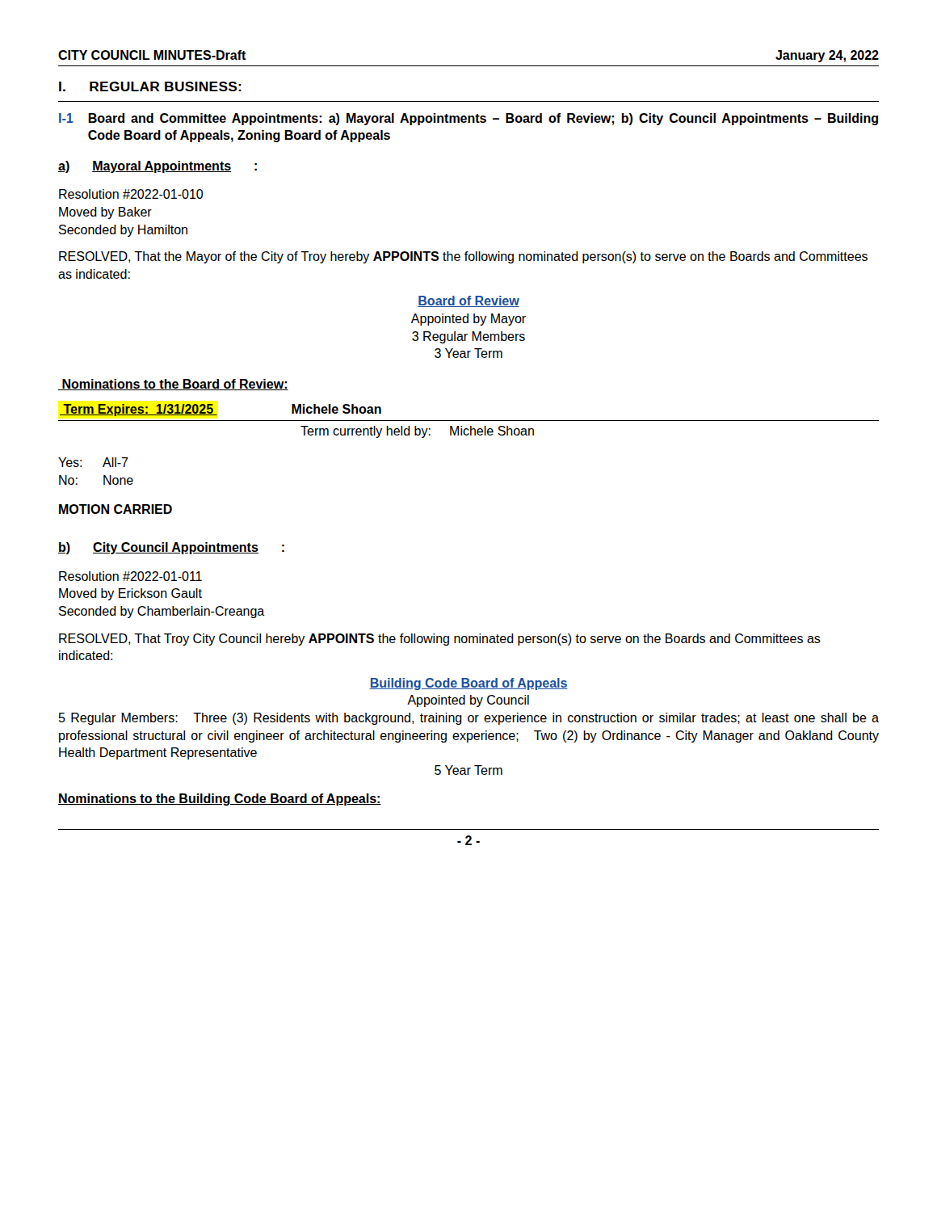CITY COUNCIL MINUTES-Draft January 24, 2022
I.
REGULAR BUSINESS:
I-1
Board and Committee Appointments: a) Mayoral Appointments – Board of Review; b) City Council Appointments – Building Code Board of Appeals, Zoning Board of Appeals
a) Mayoral Appointments:
Resolution #2022-01-010
Moved by Baker
Seconded by Hamilton
RESOLVED, That the Mayor of the City of Troy hereby APPOINTS the following nominated person(s) to serve on the Boards and Committees as indicated:
Board of Review
Appointed by Mayor
3 Regular Members
3 Year Term
Nominations to the Board of Review:
Term Expires: 1/31/2025 Michele Shoan
Term currently held by: Michele Shoan
Yes: All-7
No: None
MOTION CARRIED
b) City Council Appointments:
Resolution #2022-01-011
Moved by Erickson Gault
Seconded by Chamberlain-Creanga
RESOLVED, That Troy City Council hereby APPOINTS the following nominated person(s) to serve on the Boards and Committees as indicated:
Building Code Board of Appeals
Appointed by Council
5 Regular Members: Three (3) Residents with background, training or experience in construction or similar trades; at least one shall be a professional structural or civil engineer of architectural engineering experience; Two (2) by Ordinance - City Manager and Oakland County Health Department Representative
5 Year Term
Nominations to the Building Code Board of Appeals:
- 2 -